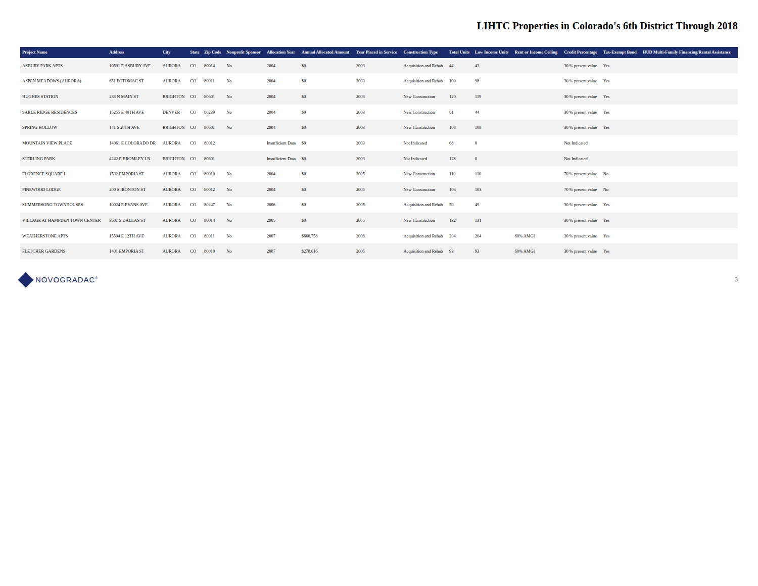LIHTC Properties in Colorado's 6th District Through 2018
| Project Name | Address | City | State | Zip Code | Nonprofit Sponsor | Allocation Year | Annual Allocated Amount | Year Placed in Service | Construction Type | Total Units | Low Income Units | Rent or Income Ceiling | Credit Percentage | Tax-Exempt Bond | HUD Multi-Family Financing/Rental Assistance |
| --- | --- | --- | --- | --- | --- | --- | --- | --- | --- | --- | --- | --- | --- | --- | --- |
| ASBURY PARK APTS | 10591 E ASBURY AVE | AURORA | CO | 80014 | No | 2004 | $0 | 2003 | Acquisition and Rehab | 44 | 43 | | 30 % present value | Yes | |
| ASPEN MEADOWS (AURORA) | 651 POTOMAC ST | AURORA | CO | 80011 | No | 2004 | $0 | 2003 | Acquisition and Rehab | 100 | 98 | | 30 % present value | Yes | |
| HUGHES STATION | 233 N MAIN ST | BRIGHTON | CO | 80601 | No | 2004 | $0 | 2003 | New Construction | 120 | 119 | | 30 % present value | Yes | |
| SABLE RIDGE RESIDENCES | 15255 E 40TH AVE | DENVER | CO | 80239 | No | 2004 | $0 | 2003 | New Construction | 61 | 44 | | 30 % present value | Yes | |
| SPRING HOLLOW | 141 S 20TH AVE | BRIGHTON | CO | 80601 | No | 2004 | $0 | 2003 | New Construction | 108 | 108 | | 30 % present value | Yes | |
| MOUNTAIN VIEW PLACE | 14061 E COLORADO DR | AURORA | CO | 80012 | | Insufficient Data | $0 | 2003 | Not Indicated | 68 | 0 | | Not Indicated | | |
| STERLING PARK | 4242 E BROMLEY LN | BRIGHTON | CO | 80601 | | Insufficient Data | $0 | 2003 | Not Indicated | 128 | 0 | | Not Indicated | | |
| FLORENCE SQUARE I | 1532 EMPORIA ST | AURORA | CO | 80010 | No | 2004 | $0 | 2005 | New Construction | 110 | 110 | | 70 % present value | No | |
| PINEWOOD LODGE | 200 S IRONTON ST | AURORA | CO | 80012 | No | 2004 | $0 | 2005 | New Construction | 103 | 103 | | 70 % present value | No | |
| SUMMERSONG TOWNHOUSES | 10024 E EVANS AVE | AURORA | CO | 80247 | No | 2006 | $0 | 2005 | Acquisition and Rehab | 50 | 49 | | 30 % present value | Yes | |
| VILLAGE AT HAMPDEN TOWN CENTER | 3601 S DALLAS ST | AURORA | CO | 80014 | No | 2005 | $0 | 2005 | New Construction | 132 | 131 | | 30 % present value | Yes | |
| WEATHERSTONE APTS | 15594 E 12TH AVE | AURORA | CO | 80011 | No | 2007 | $660,758 | 2006 | Acquisition and Rehab | 204 | 204 | 60% AMGI | 30 % present value | Yes | |
| FLETCHER GARDENS | 1401 EMPORIA ST | AURORA | CO | 80010 | No | 2007 | $278,616 | 2006 | Acquisition and Rehab | 93 | 93 | 60% AMGI | 30 % present value | Yes | |
NOVOGRADAC®
3